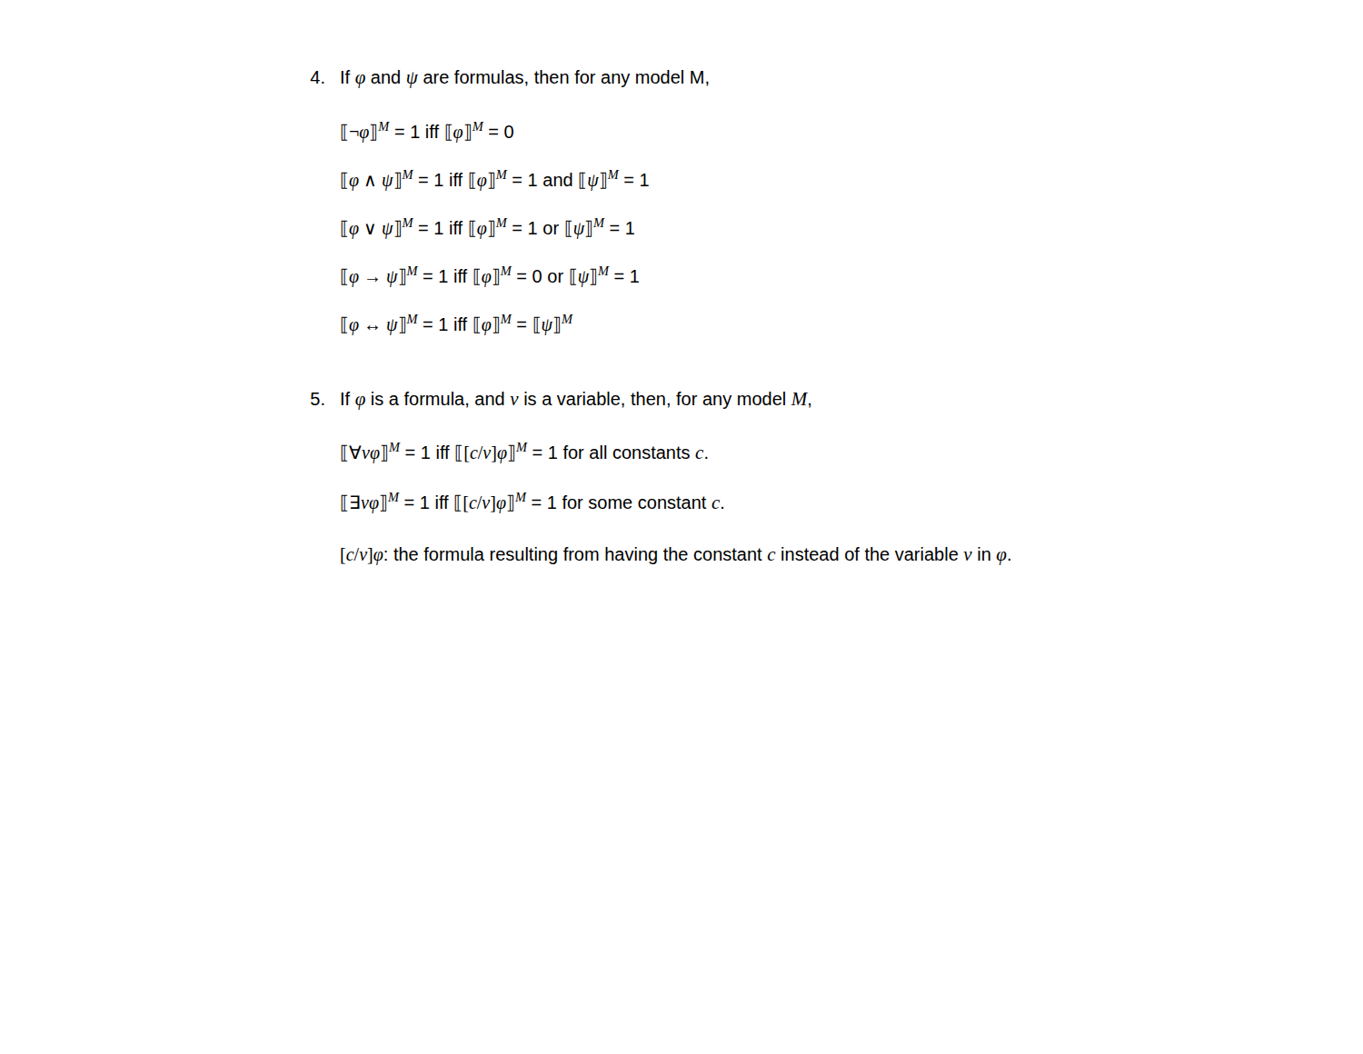4.
If φ and ψ are formulas, then for any model M,
⟦¬φ⟧M = 1 iff ⟦φ⟧M = 0
⟦φ ∧ ψ⟧M = 1 iff ⟦φ⟧M = 1 and ⟦ψ⟧M = 1
⟦φ ∨ ψ⟧M = 1 iff ⟦φ⟧M = 1 or ⟦ψ⟧M = 1
⟦φ → ψ⟧M = 1 iff ⟦φ⟧M = 0 or ⟦ψ⟧M = 1
⟦φ ↔ ψ⟧M = 1 iff ⟦φ⟧M = ⟦ψ⟧M
5.
If φ is a formula, and v is a variable, then, for any model M,
⟦∀vφ⟧M = 1 iff ⟦[c/v]φ⟧M = 1 for all constants c.
⟦∃vφ⟧M = 1 iff ⟦[c/v]φ⟧M = 1 for some constant c.
[c/v]φ: the formula resulting from having the constant c instead of the variable v in φ.